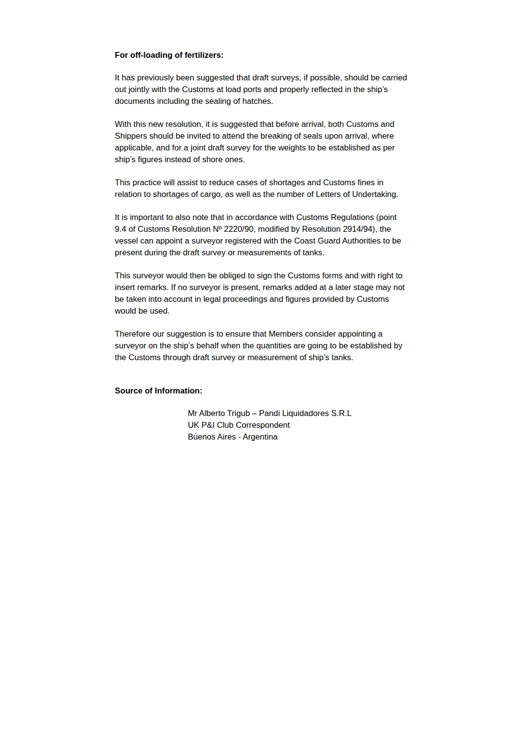For off-loading of fertilizers:
It has previously been suggested that draft surveys, if possible, should be carried out jointly with the Customs at load ports and properly reflected in the ship’s documents including the sealing of hatches.
With this new resolution, it is suggested that before arrival, both Customs and Shippers should be invited to attend the breaking of seals upon arrival, where applicable, and for a joint draft survey for the weights to be established as per ship’s figures instead of shore ones.
This practice will assist to reduce cases of shortages and Customs fines in relation to shortages of cargo, as well as the number of Letters of Undertaking.
It is important to also note that in accordance with Customs Regulations (point 9.4 of Customs Resolution Nº 2220/90, modified by Resolution 2914/94), the vessel can appoint a surveyor registered with the Coast Guard Authorities to be present during the draft survey or measurements of tanks.
This surveyor would then be obliged to sign the Customs forms and with right to insert remarks. If no surveyor is present, remarks added at a later stage may not be taken into account in legal proceedings and figures provided by Customs would be used.
Therefore our suggestion is to ensure that Members consider appointing a surveyor on the ship’s behalf when the quantities are going to be established by the Customs through draft survey or measurement of ship’s tanks.
Source of Information:
Mr Alberto Trigub – Pandi Liquidadores S.R.L UK P&I Club Correspondent Buenos Aires - Argentina